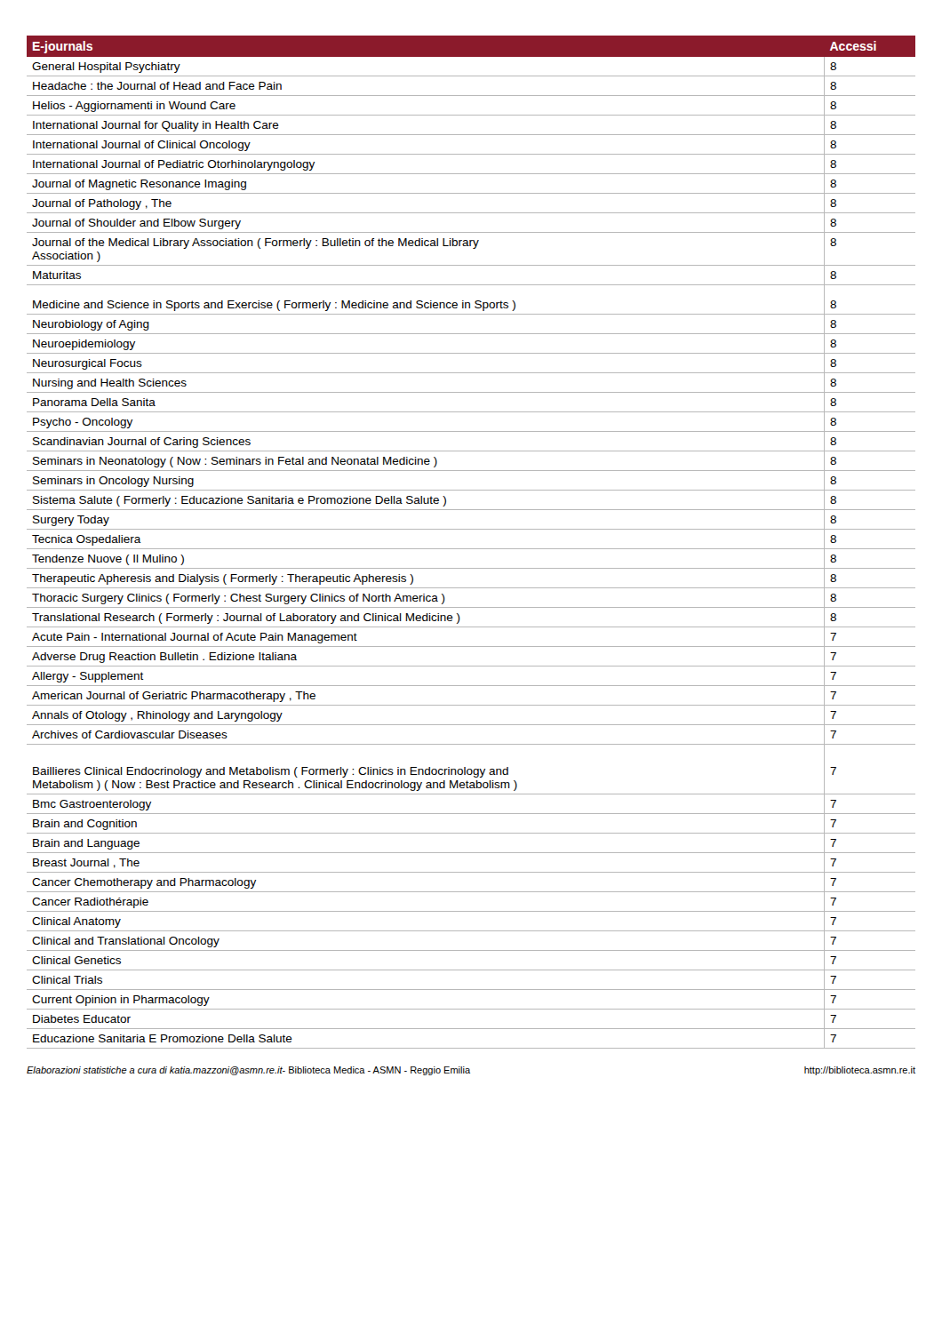| E-journals | Accessi |
| --- | --- |
| General Hospital Psychiatry | 8 |
| Headache : the Journal of Head and Face Pain | 8 |
| Helios - Aggiornamenti in Wound Care | 8 |
| International Journal for Quality in Health Care | 8 |
| International Journal of Clinical Oncology | 8 |
| International Journal of Pediatric Otorhinolaryngology | 8 |
| Journal of Magnetic Resonance Imaging | 8 |
| Journal of Pathology , The | 8 |
| Journal of Shoulder and Elbow Surgery | 8 |
| Journal of the Medical Library Association ( Formerly : Bulletin of the Medical Library Association ) | 8 |
| Maturitas | 8 |
| Medicine and Science in Sports and Exercise ( Formerly : Medicine and Science in Sports ) | 8 |
| Neurobiology of Aging | 8 |
| Neuroepidemiology | 8 |
| Neurosurgical Focus | 8 |
| Nursing and Health Sciences | 8 |
| Panorama Della Sanita | 8 |
| Psycho - Oncology | 8 |
| Scandinavian Journal of Caring Sciences | 8 |
| Seminars in Neonatology ( Now : Seminars in Fetal and Neonatal Medicine ) | 8 |
| Seminars in Oncology Nursing | 8 |
| Sistema Salute ( Formerly : Educazione Sanitaria e Promozione Della Salute ) | 8 |
| Surgery Today | 8 |
| Tecnica Ospedaliera | 8 |
| Tendenze Nuove ( Il Mulino ) | 8 |
| Therapeutic Apheresis and Dialysis ( Formerly : Therapeutic Apheresis ) | 8 |
| Thoracic Surgery Clinics ( Formerly : Chest Surgery Clinics of North America ) | 8 |
| Translational Research ( Formerly : Journal of Laboratory and Clinical Medicine ) | 8 |
| Acute Pain - International Journal of Acute Pain Management | 7 |
| Adverse Drug Reaction Bulletin . Edizione Italiana | 7 |
| Allergy - Supplement | 7 |
| American Journal of Geriatric Pharmacotherapy , The | 7 |
| Annals of Otology , Rhinology and Laryngology | 7 |
| Archives of Cardiovascular Diseases | 7 |
| Baillieres Clinical Endocrinology and Metabolism ( Formerly : Clinics in Endocrinology and Metabolism ) ( Now : Best Practice and Research . Clinical Endocrinology and Metabolism ) | 7 |
| Bmc Gastroenterology | 7 |
| Brain and Cognition | 7 |
| Brain and Language | 7 |
| Breast Journal , The | 7 |
| Cancer Chemotherapy and Pharmacology | 7 |
| Cancer Radiothérapie | 7 |
| Clinical Anatomy | 7 |
| Clinical and Translational Oncology | 7 |
| Clinical Genetics | 7 |
| Clinical Trials | 7 |
| Current Opinion in Pharmacology | 7 |
| Diabetes Educator | 7 |
| Educazione Sanitaria E Promozione Della Salute | 7 |
Elaborazioni statistiche a cura di katia.mazzoni@asmn.re.it- Biblioteca Medica - ASMN - Reggio Emilia
http://biblioteca.asmn.re.it